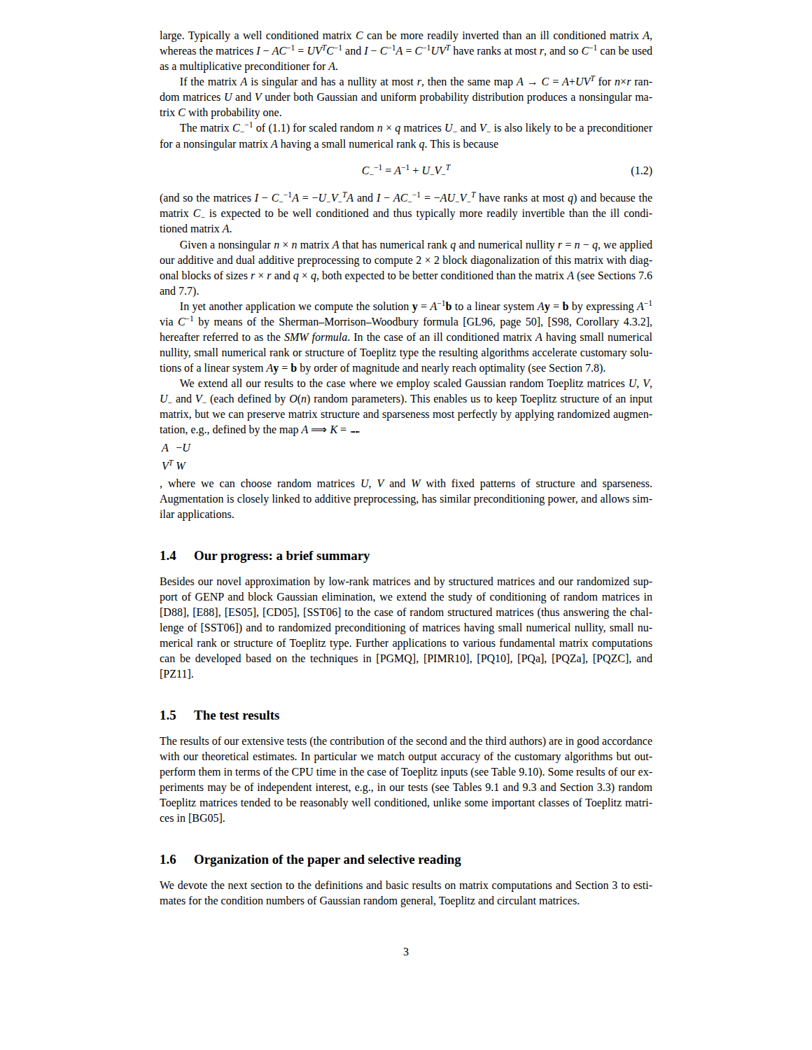large. Typically a well conditioned matrix C can be more readily inverted than an ill conditioned matrix A, whereas the matrices I − AC−1 = UVTC−1 and I − C−1A = C−1UVT have ranks at most r, and so C−1 can be used as a multiplicative preconditioner for A.
If the matrix A is singular and has a nullity at most r, then the same map A → C = A+UVT for n×r random matrices U and V under both Gaussian and uniform probability distribution produces a nonsingular matrix C with probability one.
The matrix C−−1 of (1.1) for scaled random n × q matrices U− and V− is also likely to be a preconditioner for a nonsingular matrix A having a small numerical rank q. This is because
C−−1 = A−1 + U−V−T (1.2)
(and so the matrices I − C−−1A = −U−V−TA and I − AC−−1 = −AU−V−T have ranks at most q) and because the matrix C− is expected to be well conditioned and thus typically more readily invertible than the ill conditioned matrix A.
Given a nonsingular n × n matrix A that has numerical rank q and numerical nullity r = n − q, we applied our additive and dual additive preprocessing to compute 2 × 2 block diagonalization of this matrix with diagonal blocks of sizes r × r and q × q, both expected to be better conditioned than the matrix A (see Sections 7.6 and 7.7).
In yet another application we compute the solution y = A−1b to a linear system Ay = b by expressing A−1 via C−1 by means of the Sherman–Morrison–Woodbury formula [GL96, page 50], [S98, Corollary 4.3.2], hereafter referred to as the SMW formula. In the case of an ill conditioned matrix A having small numerical nullity, small numerical rank or structure of Toeplitz type the resulting algorithms accelerate customary solutions of a linear system Ay = b by order of magnitude and nearly reach optimality (see Section 7.8).
We extend all our results to the case where we employ scaled Gaussian random Toeplitz matrices U, V, U− and V− (each defined by O(n) random parameters). This enables us to keep Toeplitz structure of an input matrix, but we can preserve matrix structure and sparseness most perfectly by applying randomized augmentation, e.g., defined by the map A ⟹ K =
| A | − U |
| V T | W |
, where we can choose random matrices U, V and W with fixed patterns of structure and sparseness. Augmentation is closely linked to additive preprocessing, has similar preconditioning power, and allows similar applications.
1.4 Our progress: a brief summary
Besides our novel approximation by low-rank matrices and by structured matrices and our randomized support of GENP and block Gaussian elimination, we extend the study of conditioning of random matrices in [D88], [E88], [ES05], [CD05], [SST06] to the case of random structured matrices (thus answering the challenge of [SST06]) and to randomized preconditioning of matrices having small numerical nullity, small numerical rank or structure of Toeplitz type. Further applications to various fundamental matrix computations can be developed based on the techniques in [PGMQ], [PIMR10], [PQ10], [PQa], [PQZa], [PQZC], and [PZ11].
1.5 The test results
The results of our extensive tests (the contribution of the second and the third authors) are in good accordance with our theoretical estimates. In particular we match output accuracy of the customary algorithms but outperform them in terms of the CPU time in the case of Toeplitz inputs (see Table 9.10). Some results of our experiments may be of independent interest, e.g., in our tests (see Tables 9.1 and 9.3 and Section 3.3) random Toeplitz matrices tended to be reasonably well conditioned, unlike some important classes of Toeplitz matrices in [BG05].
1.6 Organization of the paper and selective reading
We devote the next section to the definitions and basic results on matrix computations and Section 3 to estimates for the condition numbers of Gaussian random general, Toeplitz and circulant matrices.
3